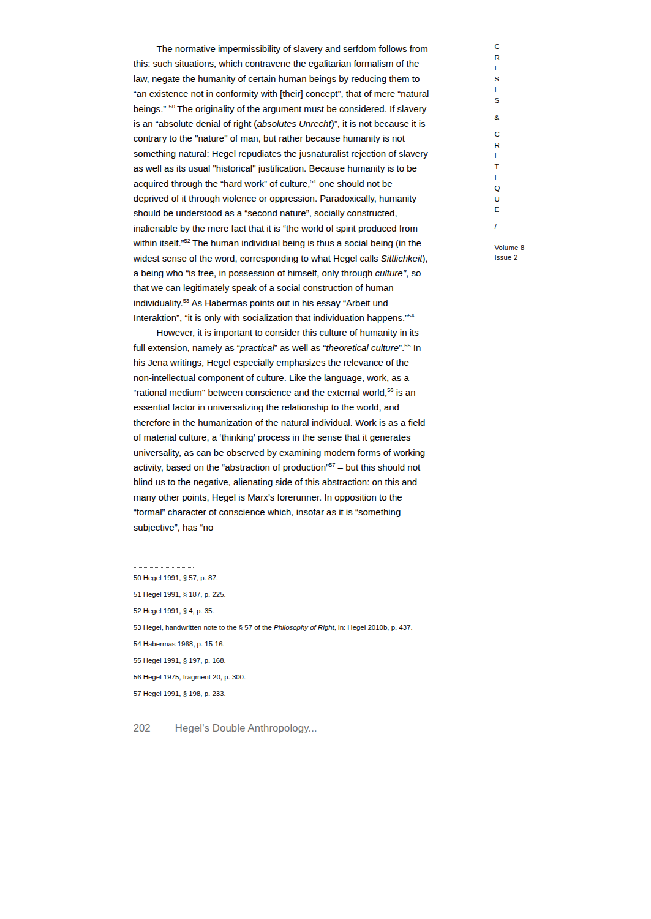C R I S I S
&
C R I T I Q U E
/
Volume 8
Issue 2
The normative impermissibility of slavery and serfdom follows from this: such situations, which contravene the egalitarian formalism of the law, negate the humanity of certain human beings by reducing them to “an existence not in conformity with [their] concept”, that of mere “natural beings.” 50 The originality of the argument must be considered. If slavery is an “absolute denial of right (absolutes Unrecht)”, it is not because it is contrary to the "nature" of man, but rather because humanity is not something natural: Hegel repudiates the jusnaturalist rejection of slavery as well as its usual "historical" justification. Because humanity is to be acquired through the “hard work” of culture,51 one should not be deprived of it through violence or oppression. Paradoxically, humanity should be understood as a “second nature”, socially constructed, inalienable by the mere fact that it is “the world of spirit produced from within itself.”52 The human individual being is thus a social being (in the widest sense of the word, corresponding to what Hegel calls Sittlichkeit), a being who “is free, in possession of himself, only through culture", so that we can legitimately speak of a social construction of human individuality.53 As Habermas points out in his essay “Arbeit und Interaktion”, “it is only with socialization that individuation happens.”54
However, it is important to consider this culture of humanity in its full extension, namely as “practical” as well as “theoretical culture”.55 In his Jena writings, Hegel especially emphasizes the relevance of the non-intellectual component of culture. Like the language, work, as a “rational medium" between conscience and the external world,56 is an essential factor in universalizing the relationship to the world, and therefore in the humanization of the natural individual. Work is as a field of material culture, a ‘thinking’ process in the sense that it generates universality, as can be observed by examining modern forms of working activity, based on the “abstraction of production”57 – but this should not blind us to the negative, alienating side of this abstraction: on this and many other points, Hegel is Marx’s forerunner. In opposition to the “formal” character of conscience which, insofar as it is “something subjective”, has “no
50 Hegel 1991, § 57, p. 87.
51 Hegel 1991, § 187, p. 225.
52 Hegel 1991, § 4, p. 35.
53 Hegel, handwritten note to the § 57 of the Philosophy of Right, in: Hegel 2010b, p. 437.
54 Habermas 1968, p. 15-16.
55 Hegel 1991, § 197, p. 168.
56 Hegel 1975, fragment 20, p. 300.
57 Hegel 1991, § 198, p. 233.
202
Hegel's Double Anthropology...